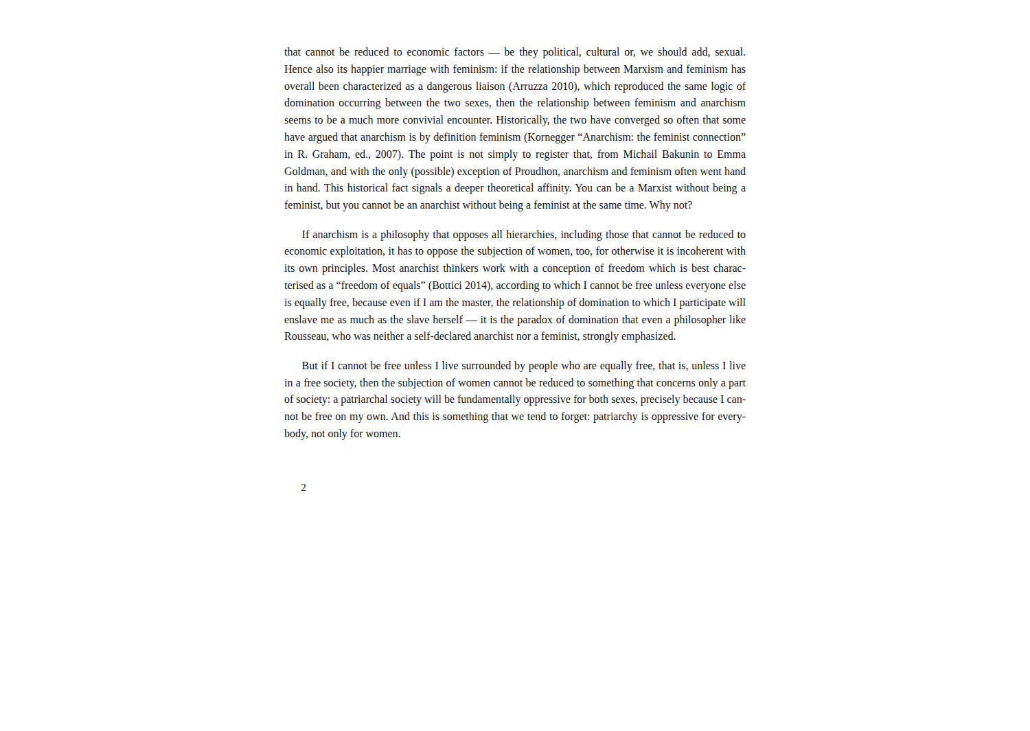that cannot be reduced to economic factors — be they political, cultural or, we should add, sexual. Hence also its happier marriage with feminism: if the relationship between Marxism and feminism has overall been characterized as a dangerous liaison (Arruzza 2010), which reproduced the same logic of domination occurring between the two sexes, then the relationship between feminism and anarchism seems to be a much more convivial encounter. Historically, the two have converged so often that some have argued that anarchism is by definition feminism (Kornegger “Anarchism: the feminist connection” in R. Graham, ed., 2007). The point is not simply to register that, from Michail Bakunin to Emma Goldman, and with the only (possible) exception of Proudhon, anarchism and feminism often went hand in hand. This historical fact signals a deeper theoretical affinity. You can be a Marxist without being a feminist, but you cannot be an anarchist without being a feminist at the same time. Why not?
If anarchism is a philosophy that opposes all hierarchies, including those that cannot be reduced to economic exploitation, it has to oppose the subjection of women, too, for otherwise it is incoherent with its own principles. Most anarchist thinkers work with a conception of freedom which is best characterised as a “freedom of equals” (Bottici 2014), according to which I cannot be free unless everyone else is equally free, because even if I am the master, the relationship of domination to which I participate will enslave me as much as the slave herself — it is the paradox of domination that even a philosopher like Rousseau, who was neither a self-declared anarchist nor a feminist, strongly emphasized.
But if I cannot be free unless I live surrounded by people who are equally free, that is, unless I live in a free society, then the subjection of women cannot be reduced to something that concerns only a part of society: a patriarchal society will be fundamentally oppressive for both sexes, precisely because I cannot be free on my own. And this is something that we tend to forget: patriarchy is oppressive for everybody, not only for women.
2